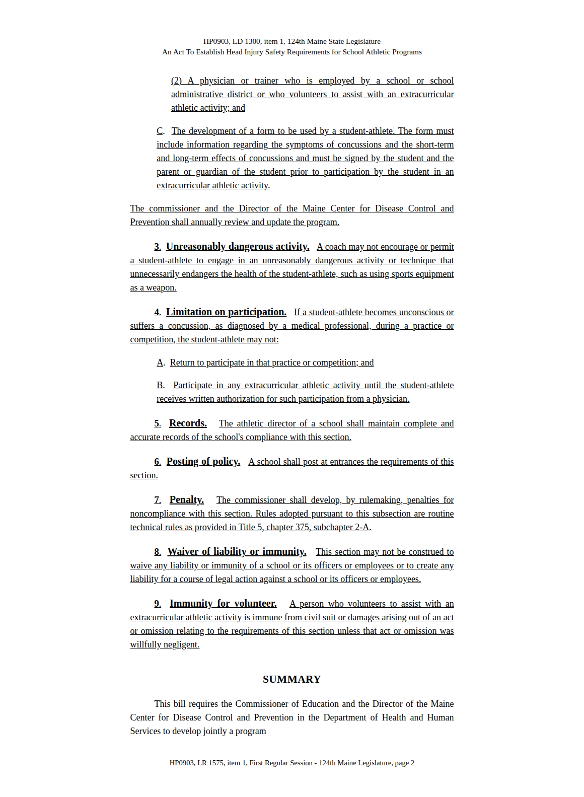HP0903, LD 1300, item 1, 124th Maine State Legislature
An Act To Establish Head Injury Safety Requirements for School Athletic Programs
(2) A physician or trainer who is employed by a school or school administrative district or who volunteers to assist with an extracurricular athletic activity; and
C. The development of a form to be used by a student-athlete. The form must include information regarding the symptoms of concussions and the short-term and long-term effects of concussions and must be signed by the student and the parent or guardian of the student prior to participation by the student in an extracurricular athletic activity.
The commissioner and the Director of the Maine Center for Disease Control and Prevention shall annually review and update the program.
3. Unreasonably dangerous activity. A coach may not encourage or permit a student-athlete to engage in an unreasonably dangerous activity or technique that unnecessarily endangers the health of the student-athlete, such as using sports equipment as a weapon.
4. Limitation on participation. If a student-athlete becomes unconscious or suffers a concussion, as diagnosed by a medical professional, during a practice or competition, the student-athlete may not:
A. Return to participate in that practice or competition; and
B. Participate in any extracurricular athletic activity until the student-athlete receives written authorization for such participation from a physician.
5. Records. The athletic director of a school shall maintain complete and accurate records of the school's compliance with this section.
6. Posting of policy. A school shall post at entrances the requirements of this section.
7. Penalty. The commissioner shall develop, by rulemaking, penalties for noncompliance with this section. Rules adopted pursuant to this subsection are routine technical rules as provided in Title 5, chapter 375, subchapter 2-A.
8. Waiver of liability or immunity. This section may not be construed to waive any liability or immunity of a school or its officers or employees or to create any liability for a course of legal action against a school or its officers or employees.
9. Immunity for volunteer. A person who volunteers to assist with an extracurricular athletic activity is immune from civil suit or damages arising out of an act or omission relating to the requirements of this section unless that act or omission was willfully negligent.
SUMMARY
This bill requires the Commissioner of Education and the Director of the Maine Center for Disease Control and Prevention in the Department of Health and Human Services to develop jointly a program
HP0903, LR 1575, item 1, First Regular Session - 124th Maine Legislature, page 2